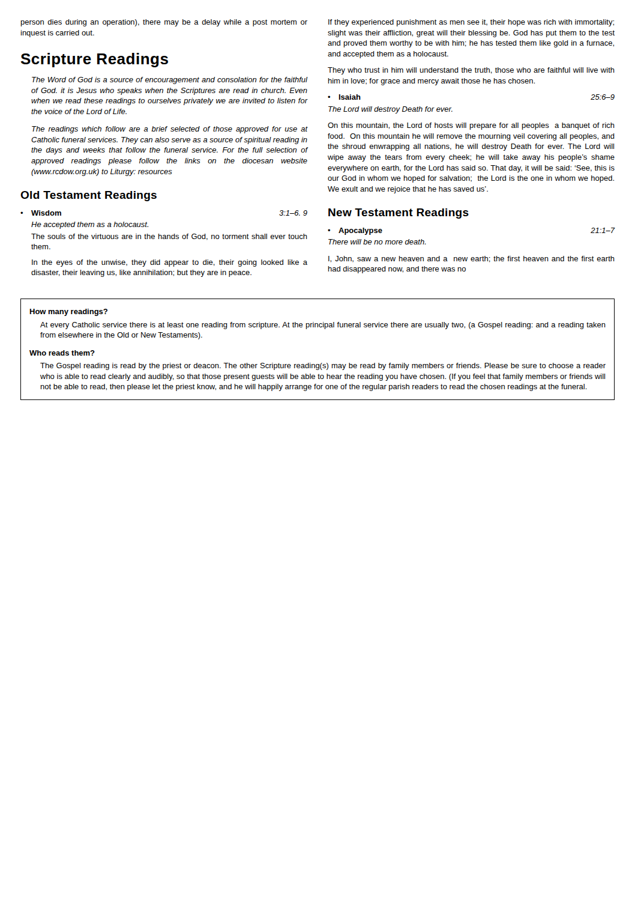person dies during an operation), there may be a delay while a post mortem or inquest is carried out.
Scripture Readings
The Word of God is a source of encouragement and consolation for the faithful of God. it is Jesus who speaks when the Scriptures are read in church. Even when we read these readings to ourselves privately we are invited to listen for the voice of the Lord of Life.
The readings which follow are a brief selected of those approved for use at Catholic funeral services. They can also serve as a source of spiritual reading in the days and weeks that follow the funeral service. For the full selection of approved readings please follow the links on the diocesan website (www.rcdow.org.uk) to Liturgy: resources
Old Testament Readings
• Wisdom 3:1–6. 9
He accepted them as a holocaust.
The souls of the virtuous are in the hands of God, no torment shall ever touch them.
In the eyes of the unwise, they did appear to die, their going looked like a disaster, their leaving us, like annihilation; but they are in peace.
If they experienced punishment as men see it, their hope was rich with immortality; slight was their affliction, great will their blessing be. God has put them to the test and proved them worthy to be with him; he has tested them like gold in a furnace, and accepted them as a holocaust.
They who trust in him will understand the truth, those who are faithful will live with him in love; for grace and mercy await those he has chosen.
• Isaiah 25:6–9
The Lord will destroy Death for ever.
On this mountain, the Lord of hosts will prepare for all peoples a banquet of rich food. On this mountain he will remove the mourning veil covering all peoples, and the shroud enwrapping all nations, he will destroy Death for ever. The Lord will wipe away the tears from every cheek; he will take away his people’s shame everywhere on earth, for the Lord has said so. That day, it will be said: ‘See, this is our God in whom we hoped for salvation; the Lord is the one in whom we hoped. We exult and we rejoice that he has saved us’.
New Testament Readings
• Apocalypse 21:1–7
There will be no more death.
I, John, saw a new heaven and a new earth; the first heaven and the first earth had disappeared now, and there was no
How many readings?
At every Catholic service there is at least one reading from scripture. At the principal funeral service there are usually two, (a Gospel reading: and a reading taken from elsewhere in the Old or New Testaments).
Who reads them?
The Gospel reading is read by the priest or deacon. The other Scripture reading(s) may be read by family members or friends. Please be sure to choose a reader who is able to read clearly and audibly, so that those present guests will be able to hear the reading you have chosen. (If you feel that family members or friends will not be able to read, then please let the priest know, and he will happily arrange for one of the regular parish readers to read the chosen readings at the funeral.